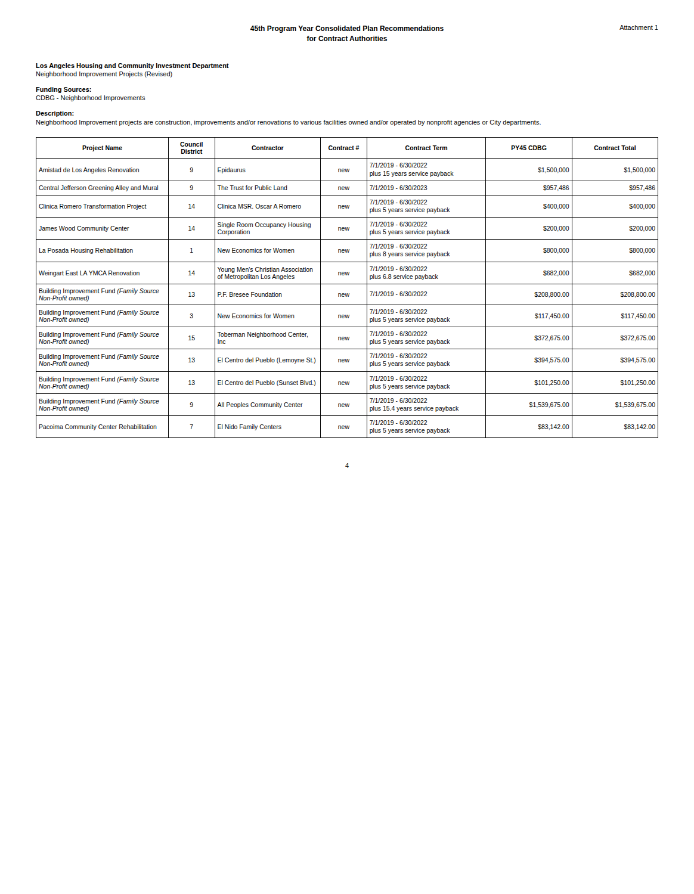Attachment 1
45th Program Year Consolidated Plan Recommendations
for Contract Authorities
Los Angeles Housing and Community Investment Department
Neighborhood Improvement Projects (Revised)
Funding Sources:
CDBG - Neighborhood Improvements
Description:
Neighborhood Improvement projects are construction, improvements and/or renovations to various facilities owned and/or operated by nonprofit agencies or City departments.
| Project Name | Council District | Contractor | Contract # | Contract Term | PY45 CDBG | Contract Total |
| --- | --- | --- | --- | --- | --- | --- |
| Amistad de Los Angeles Renovation | 9 | Epidaurus | new | 7/1/2019 - 6/30/2022 plus 15 years service payback | $1,500,000 | $1,500,000 |
| Central Jefferson Greening Alley and Mural | 9 | The Trust for Public Land | new | 7/1/2019 - 6/30/2023 | $957,486 | $957,486 |
| Clinica Romero Transformation Project | 14 | Clinica MSR. Oscar A Romero | new | 7/1/2019 - 6/30/2022 plus 5 years service payback | $400,000 | $400,000 |
| James Wood Community Center | 14 | Single Room Occupancy Housing Corporation | new | 7/1/2019 - 6/30/2022 plus 5 years service payback | $200,000 | $200,000 |
| La Posada Housing Rehabilitation | 1 | New Economics for Women | new | 7/1/2019 - 6/30/2022 plus 8 years service payback | $800,000 | $800,000 |
| Weingart East LA YMCA Renovation | 14 | Young Men's Christian Association of Metropolitan Los Angeles | new | 7/1/2019 - 6/30/2022 plus 6.8 service payback | $682,000 | $682,000 |
| Building Improvement Fund (Family Source Non-Profit owned) | 13 | P.F. Bresee Foundation | new | 7/1/2019 - 6/30/2022 | $208,800.00 | $208,800.00 |
| Building Improvement Fund (Family Source Non-Profit owned) | 3 | New Economics for Women | new | 7/1/2019 - 6/30/2022 plus 5 years service payback | $117,450.00 | $117,450.00 |
| Building Improvement Fund (Family Source Non-Profit owned) | 15 | Toberman Neighborhood Center, Inc | new | 7/1/2019 - 6/30/2022 plus 5 years service payback | $372,675.00 | $372,675.00 |
| Building Improvement Fund (Family Source Non-Profit owned) | 13 | El Centro del Pueblo (Lemoyne St.) | new | 7/1/2019 - 6/30/2022 plus 5 years service payback | $394,575.00 | $394,575.00 |
| Building Improvement Fund (Family Source Non-Profit owned) | 13 | El Centro del Pueblo (Sunset Blvd.) | new | 7/1/2019 - 6/30/2022 plus 5 years service payback | $101,250.00 | $101,250.00 |
| Building Improvement Fund (Family Source Non-Profit owned) | 9 | All Peoples Community Center | new | 7/1/2019 - 6/30/2022 plus 15.4 years service payback | $1,539,675.00 | $1,539,675.00 |
| Pacoima Community Center Rehabilitation | 7 | El Nido Family Centers | new | 7/1/2019 - 6/30/2022 plus 5 years service payback | $83,142.00 | $83,142.00 |
4